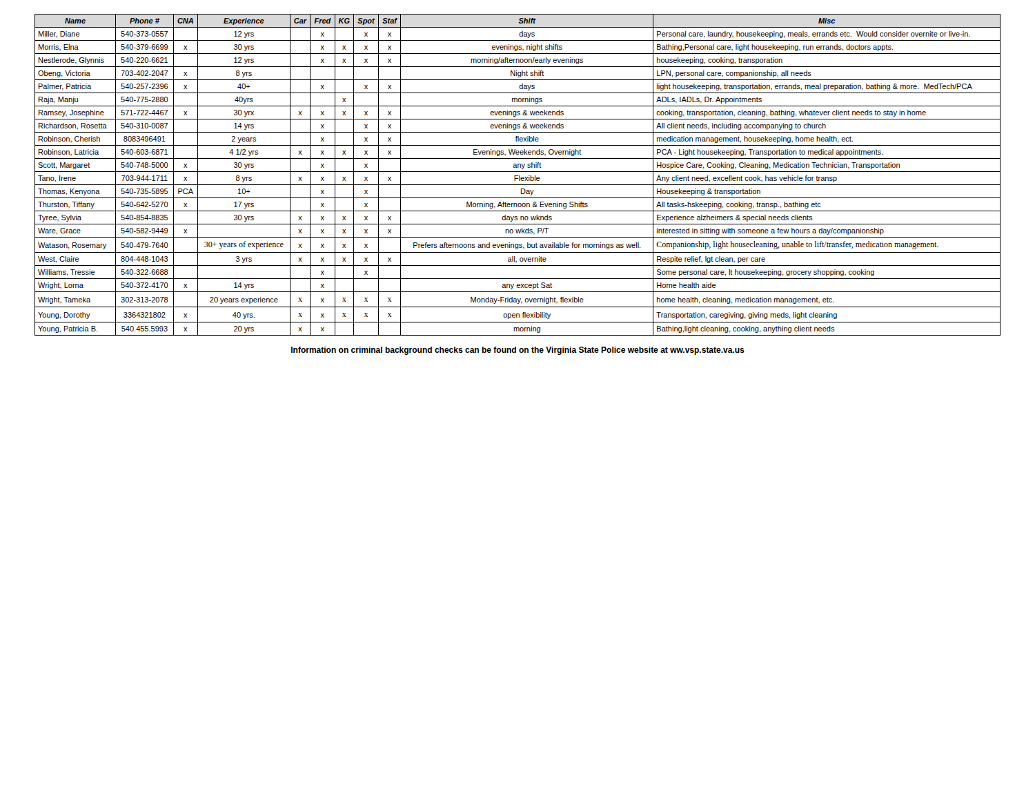| Name | Phone # | CNA | Experience | Car | Fred | KG | Spot | Staf | Shift | Misc |
| --- | --- | --- | --- | --- | --- | --- | --- | --- | --- | --- |
| Miller, Diane | 540-373-0557 | | 12 yrs | | x | | x | x | days | Personal care, laundry, housekeeping, meals, errands etc. Would consider overnite or live-in. |
| Morris, Elna | 540-379-6699 | x | 30 yrs | | x | x | x | x | evenings, night shifts | Bathing,Personal care, light housekeeping, run errands, doctors appts. |
| Nestlerode, Glynnis | 540-220-6621 | | 12 yrs | | x | x | x | x | morning/afternoon/early evenings | housekeeping, cooking, transporation |
| Obeng, Victoria | 703-402-2047 | x | 8 yrs | | | | | | Night shift | LPN, personal care, companionship, all needs |
| Palmer, Patricia | 540-257-2396 | x | 40+ | | x | | x | x | days | light housekeeping, transportation, errands, meal preparation, bathing & more. MedTech/PCA |
| Raja, Manju | 540-775-2880 | | 40yrs | | | x | | | mornings | ADLs, IADLs, Dr. Appointments |
| Ramsey, Josephine | 571-722-4467 | x | 30 yrx | x | x | x | x | x | evenings & weekends | cooking, transportation, cleaning, bathing, whatever client needs to stay in home |
| Richardson, Rosetta | 540-310-0087 | | 14 yrs | | x | | x | x | evenings & weekends | All client needs, including accompanying to church |
| Robinson, Cherish | 8083496491 | | 2 years | | x | | x | x | flexible | medication management, housekeeping, home health, ect. |
| Robinson, Latricia | 540-603-6871 | | 4 1/2 yrs | x | x | x | x | x | Evenings, Weekends, Overnight | PCA - Light housekeeping, Transportation to medical appointments. |
| Scott, Margaret | 540-748-5000 | x | 30 yrs | | x | | x | | any shift | Hospice Care, Cooking, Cleaning, Medication Technician, Transportation |
| Tano, Irene | 703-944-1711 | x | 8 yrs | x | x | x | x | x | Flexible | Any client need, excellent cook, has vehicle for transp |
| Thomas, Kenyona | 540-735-5895 | PCA | 10+ | | x | | x | | Day | Housekeeping & transportation |
| Thurston, Tiffany | 540-642-5270 | x | 17 yrs | | x | | x | | Morning, Afternoon & Evening Shifts | All tasks-hskeeping, cooking, transp., bathing etc |
| Tyree, Sylvia | 540-854-8835 | | 30 yrs | x | x | x | x | x | days no wknds | Experience alzheimers & special needs clients |
| Ware, Grace | 540-582-9449 | x | | x | x | x | x | x | no wkds, P/T | interested in sitting with someone a few hours a day/companionship |
| Watason, Rosemary | 540-479-7640 | | 30+ years of experience | x | x | x | x | | Prefers afternoons and evenings, but available for mornings as well. | Companionship, light housecleaning, unable to lift/transfer, medication management. |
| West, Claire | 804-448-1043 | | 3 yrs | x | x | x | x | x | all, overnite | Respite relief, lgt clean, per care |
| Williams, Tressie | 540-322-6688 | | | | x | | x | | | Some personal care, lt housekeeping, grocery shopping, cooking |
| Wright, Lorna | 540-372-4170 | x | 14 yrs | | x | | | | any except Sat | Home health aide |
| Wright, Tameka | 302-313-2078 | | 20 years experience | x | x | x | x | x | Monday-Friday, overnight, flexible | home health, cleaning, medication management, etc. |
| Young, Dorothy | 3364321802 | x | 40 yrs. | x | x | x | x | x | open flexibility | Transportation, caregiving, giving meds, light cleaning |
| Young, Patricia B. | 540.455.5993 | x | 20 yrs | x | x | | | | morning | Bathing,light cleaning, cooking, anything client needs |
Information on criminal background checks can be found on the Virginia State Police website at ww.vsp.state.va.us